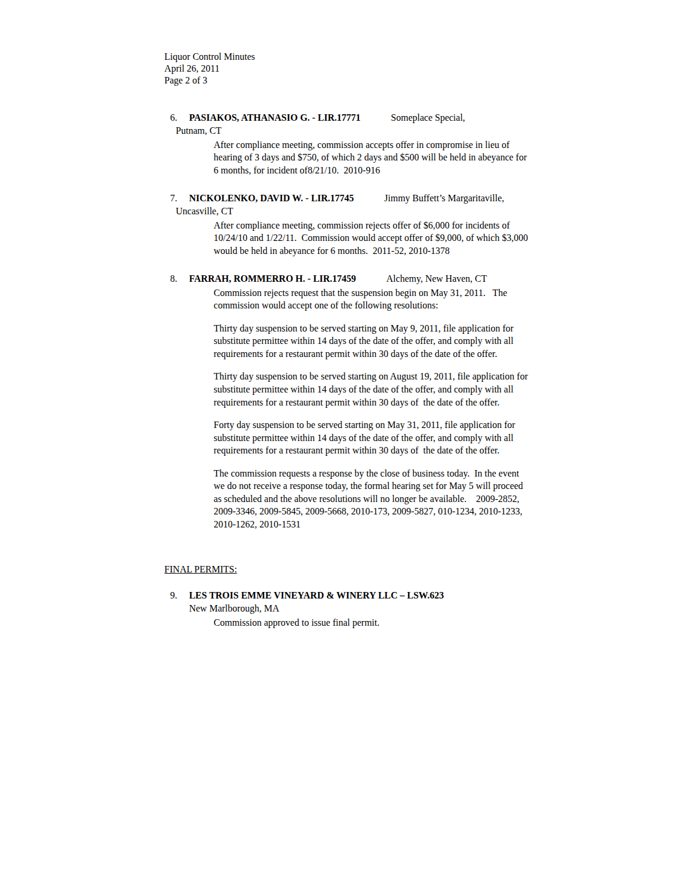Liquor Control Minutes
April 26, 2011
Page 2 of 3
6. PASIAKOS, ATHANASIO G. - LIR.17771 Someplace Special, Putnam, CT
After compliance meeting, commission accepts offer in compromise in lieu of hearing of 3 days and $750, of which 2 days and $500 will be held in abeyance for 6 months, for incident of8/21/10. 2010-916
7. NICKOLENKO, DAVID W. - LIR.17745 Jimmy Buffett’s Margaritaville, Uncasville, CT
After compliance meeting, commission rejects offer of $6,000 for incidents of 10/24/10 and 1/22/11. Commission would accept offer of $9,000, of which $3,000 would be held in abeyance for 6 months. 2011-52, 2010-1378
8. FARRAH, ROMMERRO H. - LIR.17459 Alchemy, New Haven, CT
Commission rejects request that the suspension begin on May 31, 2011. The commission would accept one of the following resolutions:
Thirty day suspension to be served starting on May 9, 2011, file application for substitute permittee within 14 days of the date of the offer, and comply with all requirements for a restaurant permit within 30 days of the date of the offer.
Thirty day suspension to be served starting on August 19, 2011, file application for substitute permittee within 14 days of the date of the offer, and comply with all requirements for a restaurant permit within 30 days of the date of the offer.
Forty day suspension to be served starting on May 31, 2011, file application for substitute permittee within 14 days of the date of the offer, and comply with all requirements for a restaurant permit within 30 days of the date of the offer.
The commission requests a response by the close of business today. In the event we do not receive a response today, the formal hearing set for May 5 will proceed as scheduled and the above resolutions will no longer be available. 2009-2852, 2009-3346, 2009-5845, 2009-5668, 2010-173, 2009-5827, 010-1234, 2010-1233, 2010-1262, 2010-1531
FINAL PERMITS:
9. LES TROIS EMME VINEYARD & WINERY LLC – LSW.623 New Marlborough, MA
Commission approved to issue final permit.